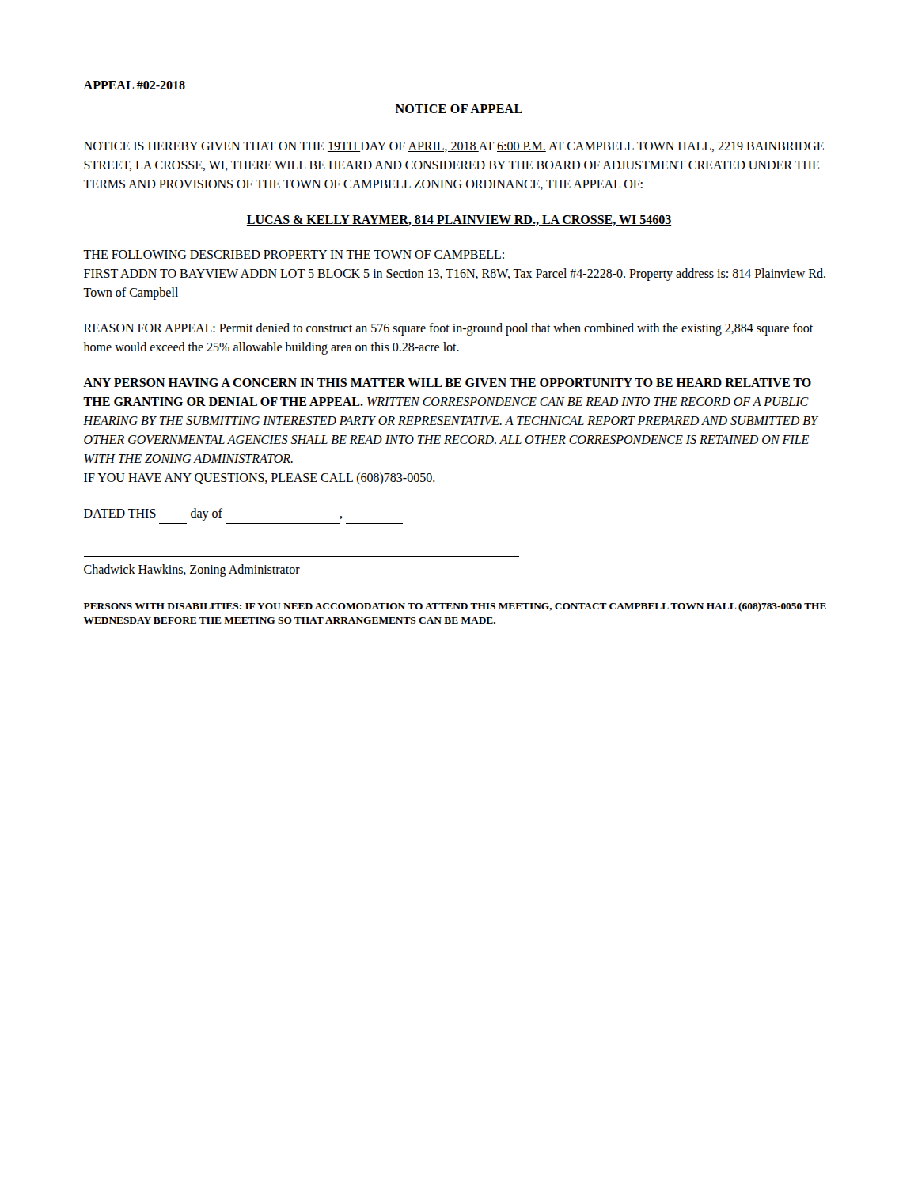APPEAL #02-2018
NOTICE OF APPEAL
NOTICE IS HEREBY GIVEN THAT ON THE 19th day of APRIL, 2018 at 6:00 P.M. AT CAMPBELL TOWN HALL, 2219 BAINBRIDGE STREET, LA CROSSE, WI, THERE WILL BE HEARD AND CONSIDERED BY THE BOARD OF ADJUSTMENT CREATED UNDER THE TERMS AND PROVISIONS OF THE TOWN OF CAMPBELL ZONING ORDINANCE, THE APPEAL OF:
LUCAS & KELLY RAYMER, 814 PLAINVIEW RD., LA CROSSE, WI 54603
THE FOLLOWING DESCRIBED PROPERTY IN THE TOWN OF CAMPBELL:
FIRST ADDN TO BAYVIEW ADDN LOT 5 BLOCK 5 in Section 13, T16N, R8W, Tax Parcel #4-2228-0. Property address is: 814 Plainview Rd. Town of Campbell
REASON FOR APPEAL: Permit denied to construct an 576 square foot in-ground pool that when combined with the existing 2,884 square foot home would exceed the 25% allowable building area on this 0.28-acre lot.
ANY PERSON HAVING A CONCERN IN THIS MATTER WILL BE GIVEN THE OPPORTUNITY TO BE HEARD RELATIVE TO THE GRANTING OR DENIAL OF THE APPEAL. WRITTEN CORRESPONDENCE CAN BE READ INTO THE RECORD OF A PUBLIC HEARING BY THE SUBMITTING INTERESTED PARTY OR REPRESENTATIVE. A TECHNICAL REPORT PREPARED AND SUBMITTED BY OTHER GOVERNMENTAL AGENCIES SHALL BE READ INTO THE RECORD. ALL OTHER CORRESPONDENCE IS RETAINED ON FILE WITH THE ZONING ADMINISTRATOR.
IF YOU HAVE ANY QUESTIONS, PLEASE CALL (608)783-0050.
DATED THIS day of ,
Chadwick Hawkins, Zoning Administrator
PERSONS WITH DISABILITIES: IF YOU NEED ACCOMODATION TO ATTEND THIS MEETING, CONTACT CAMPBELL TOWN HALL (608)783-0050 THE WEDNESDAY BEFORE THE MEETING SO THAT ARRANGEMENTS CAN BE MADE.